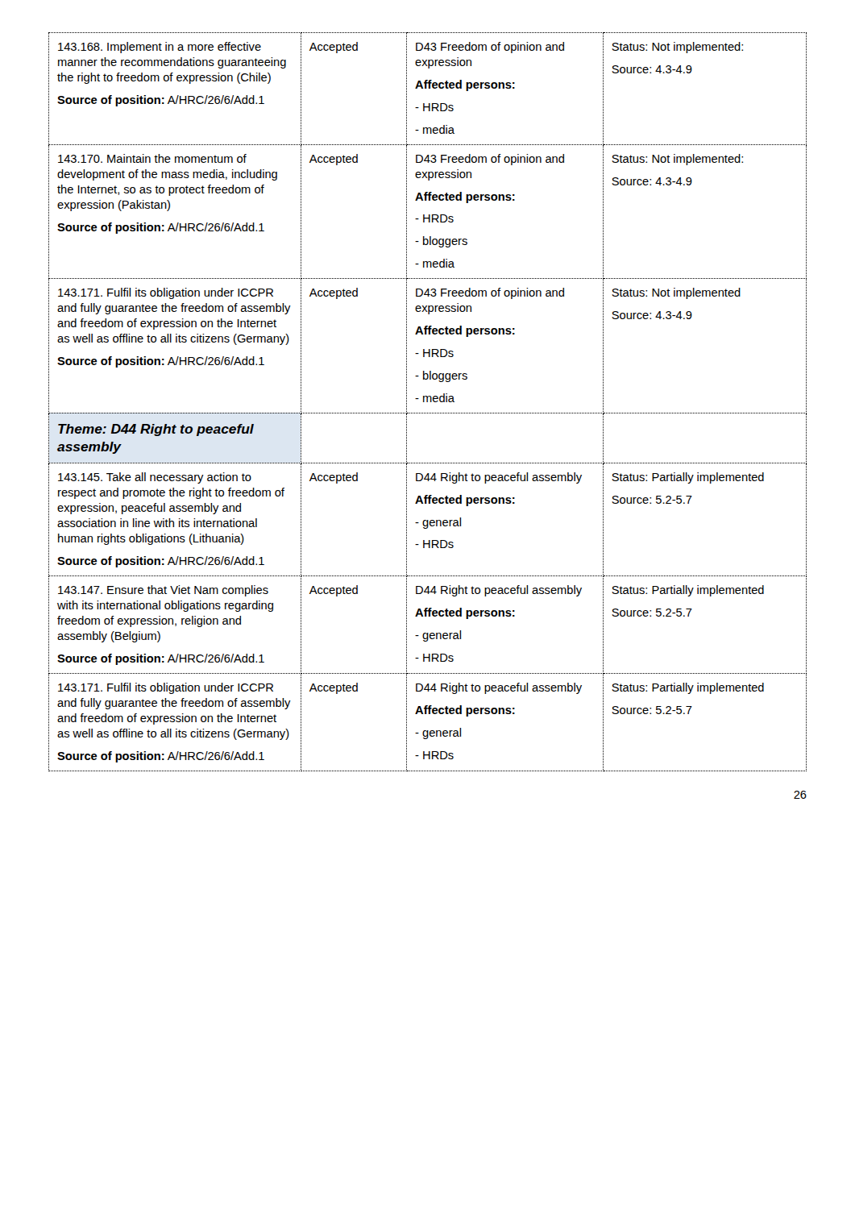| 143.168. Implement in a more effective manner the recommendations guaranteeing the right to freedom of expression (Chile) Source of position: A/HRC/26/6/Add.1 | Accepted | D43 Freedom of opinion and expression Affected persons: - HRDs - media | Status: Not implemented: Source: 4.3-4.9 |
| 143.170. Maintain the momentum of development of the mass media, including the Internet, so as to protect freedom of expression (Pakistan) Source of position: A/HRC/26/6/Add.1 | Accepted | D43 Freedom of opinion and expression Affected persons: - HRDs - bloggers - media | Status: Not implemented: Source: 4.3-4.9 |
| 143.171. Fulfil its obligation under ICCPR and fully guarantee the freedom of assembly and freedom of expression on the Internet as well as offline to all its citizens (Germany) Source of position: A/HRC/26/6/Add.1 | Accepted | D43 Freedom of opinion and expression Affected persons: - HRDs - bloggers - media | Status: Not implemented Source: 4.3-4.9 |
| Theme: D44 Right to peaceful assembly | | | |
| 143.145. Take all necessary action to respect and promote the right to freedom of expression, peaceful assembly and association in line with its international human rights obligations (Lithuania) Source of position: A/HRC/26/6/Add.1 | Accepted | D44 Right to peaceful assembly Affected persons: - general - HRDs | Status: Partially implemented Source: 5.2-5.7 |
| 143.147. Ensure that Viet Nam complies with its international obligations regarding freedom of expression, religion and assembly (Belgium) Source of position: A/HRC/26/6/Add.1 | Accepted | D44 Right to peaceful assembly Affected persons: - general - HRDs | Status: Partially implemented Source: 5.2-5.7 |
| 143.171. Fulfil its obligation under ICCPR and fully guarantee the freedom of assembly and freedom of expression on the Internet as well as offline to all its citizens (Germany) Source of position: A/HRC/26/6/Add.1 | Accepted | D44 Right to peaceful assembly Affected persons: - general - HRDs | Status: Partially implemented Source: 5.2-5.7 |
26